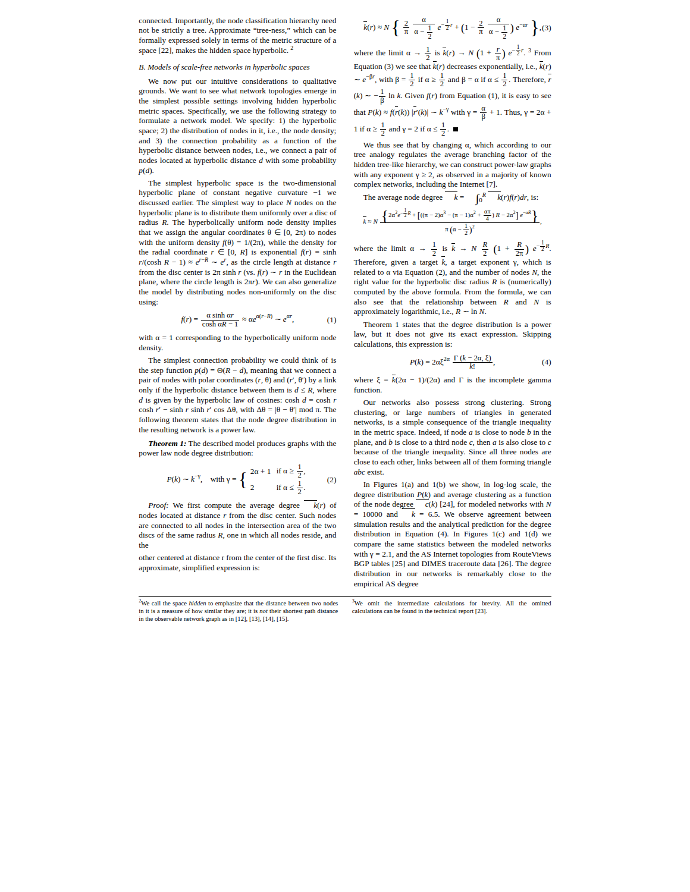connected. Importantly, the node classification hierarchy need not be strictly a tree. Approximate “tree-ness,” which can be formally expressed solely in terms of the metric structure of a space [22], makes the hidden space hyperbolic. 2
B. Models of scale-free networks in hyperbolic spaces
We now put our intuitive considerations to qualitative grounds. We want to see what network topologies emerge in the simplest possible settings involving hidden hyperbolic metric spaces. Specifically, we use the following strategy to formulate a network model. We specify: 1) the hyperbolic space; 2) the distribution of nodes in it, i.e., the node density; and 3) the connection probability as a function of the hyperbolic distance between nodes, i.e., we connect a pair of nodes located at hyperbolic distance d with some probability p(d).
The simplest hyperbolic space is the two-dimensional hyperbolic plane of constant negative curvature −1 we discussed earlier. The simplest way to place N nodes on the hyperbolic plane is to distribute them uniformly over a disc of radius R. The hyperbolically uniform node density implies that we assign the angular coordinates θ ∈ [0, 2π) to nodes with the uniform density f(θ) = 1/(2π), while the density for the radial coordinate r ∈ [0, R] is exponential f(r) = sinh r/(cosh R − 1) ≈ er−R ∼ er, as the circle length at distance r from the disc center is 2π sinh r (vs. f(r) ∼ r in the Euclidean plane, where the circle length is 2πr). We can also generalize the model by distributing nodes non-uniformly on the disc using:
f(r) = α sinh αr cosh αR − 1 ≈ αeα(r−R) ∼ eαr, (1)
with α = 1 corresponding to the hyperbolically uniform node density.
The simplest connection probability we could think of is the step function p(d) = Θ(R − d), meaning that we connect a pair of nodes with polar coordinates (r, θ) and (r′, θ′) by a link only if the hyperbolic distance between them is d ≤ R, where d is given by the hyperbolic law of cosines: cosh d = cosh r cosh r′ − sinh r sinh r′ cos Δθ, with Δθ = |θ − θ′| mod π. The following theorem states that the node degree distribution in the resulting network is a power law.
Theorem 1: The described model produces graphs with the power law node degree distribution:
P(k) ∼ k−γ, with γ = {
| 2α + 1 | if α ≥ 1 2 , |
| 2 | if α ≤ 1 2 . |
(2)
Proof: We first compute the average degree k(r) of nodes located at distance r from the disc center. Such nodes are connected to all nodes in the intersection area of the two discs of the same radius R, one in which all nodes reside, and the
other centered at distance r from the center of the first disc. Its approximate, simplified expression is:
k(r) ≈ N { 2 π αα − 12 e−12 r + (1 − 2 π αα − 12) e−αr }, (3)
where the limit α → 12 is k(r) → N (1 + rπ) e−12 r. 3 From Equation (3) we see that k(r) decreases exponentially, i.e., k(r) ∼ e−βr, with β = 12 if α ≥ 12 and β = α if α ≤ 12. Therefore, r(k) ∼ −1 β ln k. Given f(r) from Equation (1), it is easy to see that P(k) ≈ f(r(k)) |r′(k)| ∼ k−γ with γ = αβ + 1. Thus, γ = 2α + 1 if α ≥ 12 and γ = 2 if α ≤ 12.
We thus see that by changing α, which according to our tree analogy regulates the average branching factor of the hidden tree-like hierarchy, we can construct power-law graphs with any exponent γ ≥ 2, as observed in a majority of known complex networks, including the Internet [7].
The average node degree k = ∫0R k(r)f(r)dr, is:
k ≈ N {2α2e−12 R + [((π − 2)α3 − (π − 1)α2 + απ 4) R − 2α2] e−αR}π (α − 12)2,
where the limit α → 12 is k → N R 2 (1 + R 2π) e−12 R. Therefore, given a target k, a target exponent γ, which is related to α via Equation (2), and the number of nodes N, the right value for the hyperbolic disc radius R is (numerically) computed by the above formula. From the formula, we can also see that the relationship between R and N is approximately logarithmic, i.e., R ∼ ln N.
Theorem 1 states that the degree distribution is a power law, but it does not give its exact expression. Skipping calculations, this expression is:
P(k) = 2αξ2α Γ (k − 2α, ξ) k!, (4)
where ξ = k(2α − 1)/(2α) and Γ is the incomplete gamma function.
Our networks also possess strong clustering. Strong clustering, or large numbers of triangles in generated networks, is a simple consequence of the triangle inequality in the metric space. Indeed, if node a is close to node b in the plane, and b is close to a third node c, then a is also close to c because of the triangle inequality. Since all three nodes are close to each other, links between all of them forming triangle abc exist.
In Figures 1(a) and 1(b) we show, in log-log scale, the degree distribution P(k) and average clustering as a function of the node degree c(k) [24], for modeled networks with N = 10000 and k = 6.5. We observe agreement between simulation results and the analytical prediction for the degree distribution in Equation (4). In Figures 1(c) and 1(d) we compare the same statistics between the modeled networks with γ = 2.1, and the AS Internet topologies from RouteViews BGP tables [25] and DIMES traceroute data [26]. The degree distribution in our networks is remarkably close to the empirical AS degree
2We call the space hidden to emphasize that the distance between two nodes in it is a measure of how similar they are; it is not their shortest path distance in the observable network graph as in [12], [13], [14], [15].
3We omit the intermediate calculations for brevity. All the omitted calculations can be found in the technical report [23].